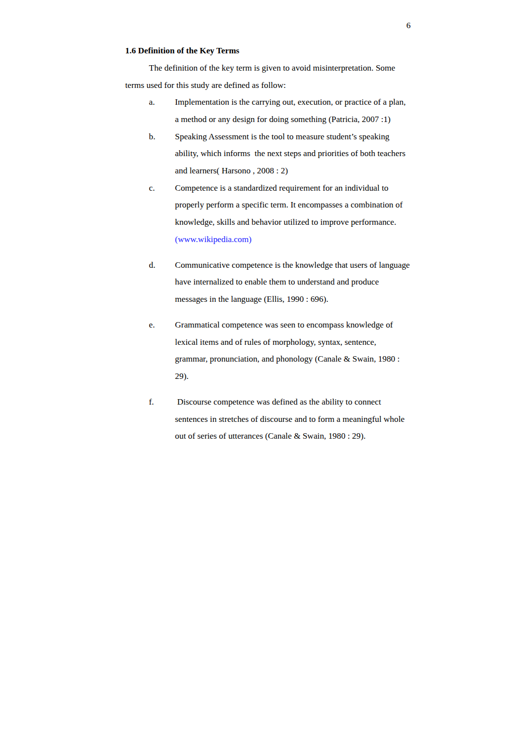6
1.6 Definition of the Key Terms
The definition of the key term is given to avoid misinterpretation. Some terms used for this study are defined as follow:
a. Implementation is the carrying out, execution, or practice of a plan, a method or any design for doing something (Patricia, 2007 :1)
b. Speaking Assessment is the tool to measure student’s speaking ability, which informs the next steps and priorities of both teachers and learners( Harsono , 2008 : 2)
c. Competence is a standardized requirement for an individual to properly perform a specific term. It encompasses a combination of knowledge, skills and behavior utilized to improve performance.
(www.wikipedia.com)
d. Communicative competence is the knowledge that users of language have internalized to enable them to understand and produce messages in the language (Ellis, 1990 : 696).
e. Grammatical competence was seen to encompass knowledge of lexical items and of rules of morphology, syntax, sentence, grammar, pronunciation, and phonology (Canale & Swain, 1980 : 29).
f. Discourse competence was defined as the ability to connect sentences in stretches of discourse and to form a meaningful whole out of series of utterances (Canale & Swain, 1980 : 29).